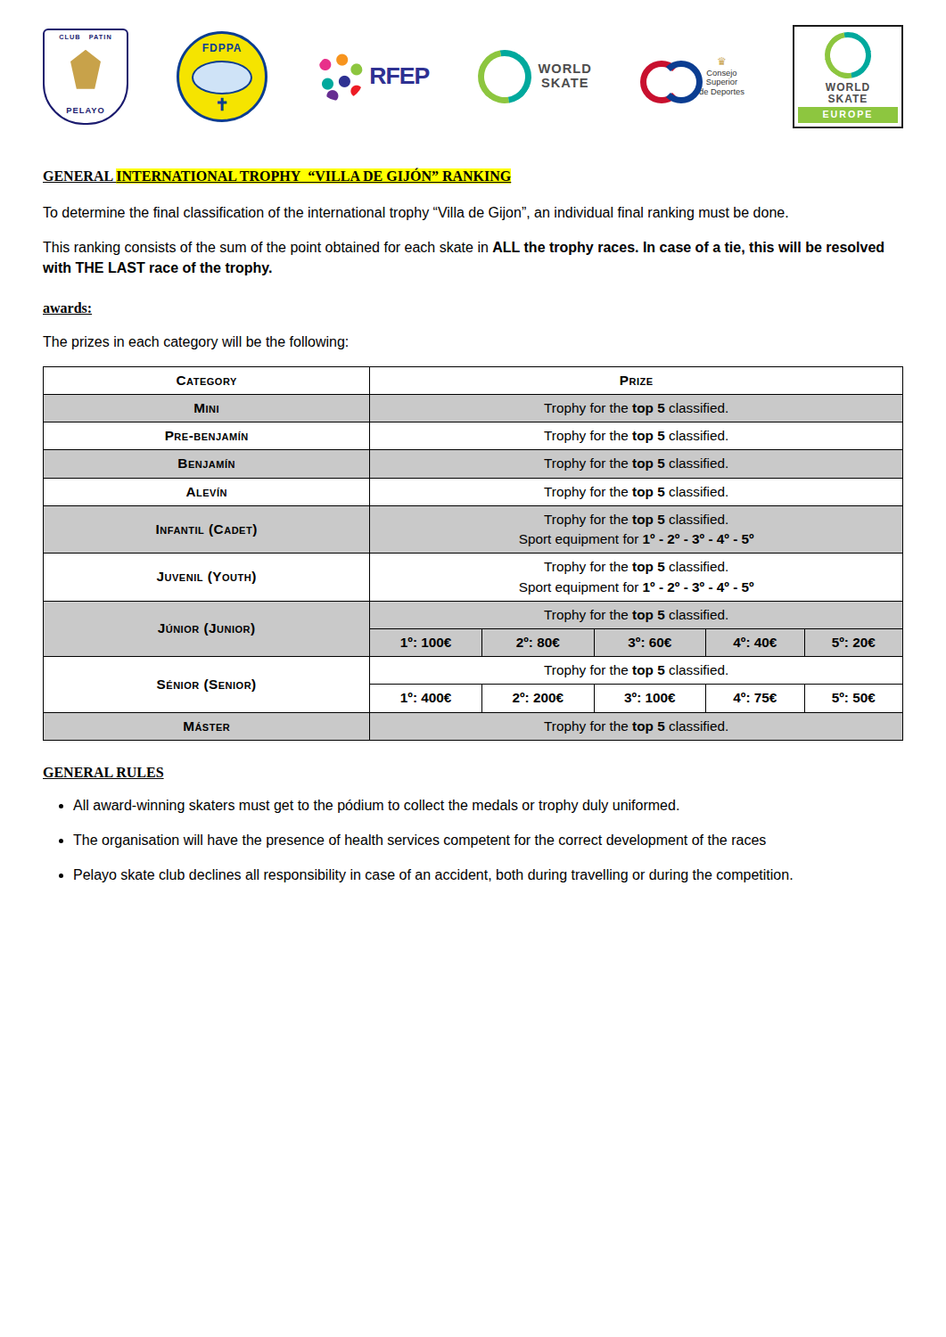CLUB PATIN
PELAYO
FDPPA
✝
RFEP
WORLD
SKATE
♛
Consejo
Superior
de Deportes
WORLD
SKATE
EUROPE
GENERAL INTERNATIONAL TROPHY “VILLA DE GIJÓN” RANKING
To determine the final classification of the international trophy “Villa de Gijon”, an individual final ranking must be done.
This ranking consists of the sum of the point obtained for each skate in ALL the trophy races. In case of a tie, this will be resolved with THE LAST race of the trophy.
awards:
The prizes in each category will be the following:
| Category | Prize |
| --- | --- |
| Mini | Trophy for the top 5 classified. |
| Pre-benjamín | Trophy for the top 5 classified. |
| Benjamín | Trophy for the top 5 classified. |
| Alevín | Trophy for the top 5 classified. |
| Infantil (Cadet) | Trophy for the top 5 classified. Sport equipment for 1º - 2º - 3º - 4º - 5º |
| Juvenil (Youth) | Trophy for the top 5 classified. Sport equipment for 1º - 2º - 3º - 4º - 5º |
| Júnior (Junior) | Trophy for the top 5 classified. |
| 1º: 100€ | 2º: 80€ | 3º: 60€ | 4º: 40€ | 5º: 20€ |
| Sénior (Senior) | Trophy for the top 5 classified. |
| 1º: 400€ | 2º: 200€ | 3º: 100€ | 4º: 75€ | 5º: 50€ |
| Máster | Trophy for the top 5 classified. |
GENERAL RULES
All award-winning skaters must get to the pódium to collect the medals or trophy duly uniformed.
The organisation will have the presence of health services competent for the correct development of the races
Pelayo skate club declines all responsibility in case of an accident, both during travelling or during the competition.